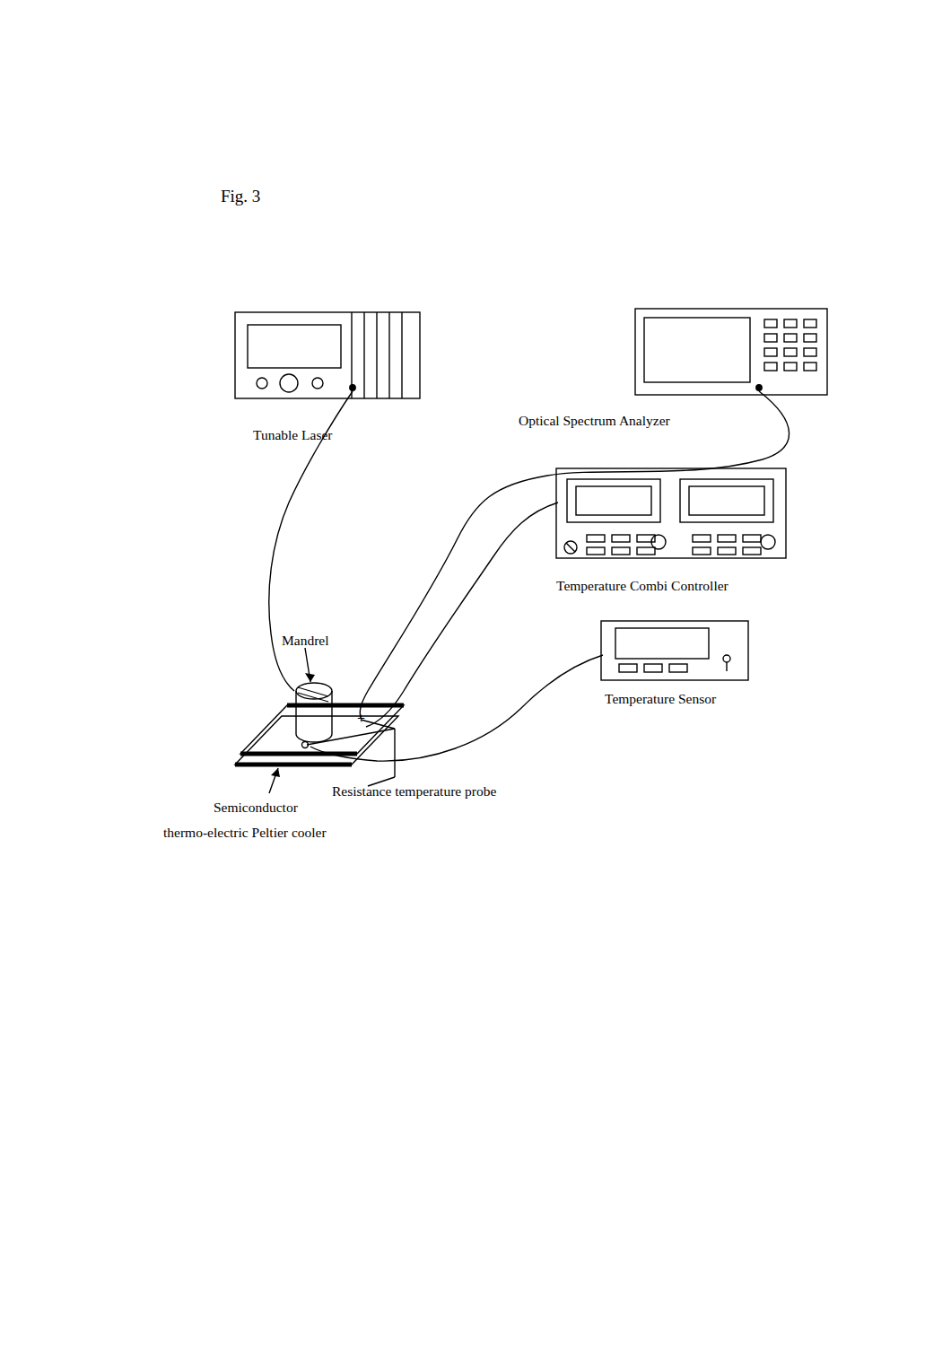Fig. 3
+
Tunable Laser
Optical Spectrum Analyzer
Temperature Combi Controller
Temperature Sensor
Mandrel
Resistance temperature probe
Semiconductor
thermo-electric Peltier cooler